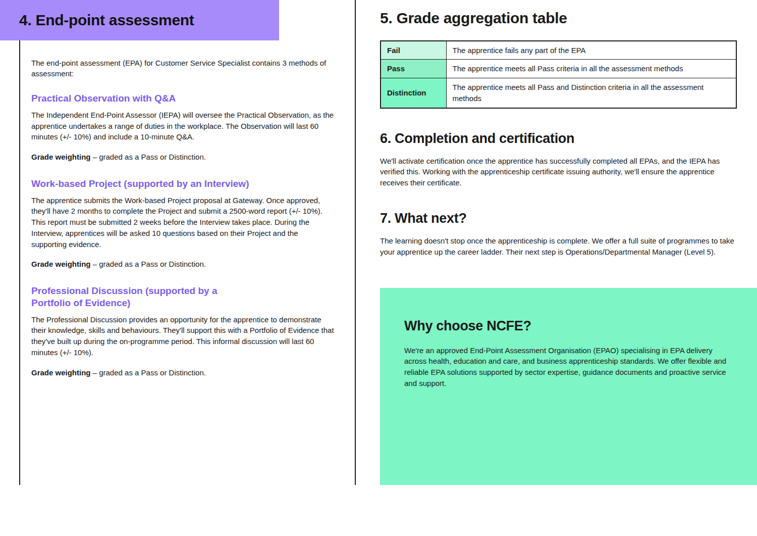4. End-point assessment
The end-point assessment (EPA) for Customer Service Specialist contains 3 methods of assessment:
Practical Observation with Q&A
The Independent End-Point Assessor (IEPA) will oversee the Practical Observation, as the apprentice undertakes a range of duties in the workplace. The Observation will last 60 minutes (+/- 10%) and include a 10-minute Q&A.
Grade weighting – graded as a Pass or Distinction.
Work-based Project (supported by an Interview)
The apprentice submits the Work-based Project proposal at Gateway. Once approved, they'll have 2 months to complete the Project and submit a 2500-word report (+/- 10%). This report must be submitted 2 weeks before the Interview takes place. During the Interview, apprentices will be asked 10 questions based on their Project and the supporting evidence.
Grade weighting – graded as a Pass or Distinction.
Professional Discussion (supported by a
Portfolio of Evidence)
The Professional Discussion provides an opportunity for the apprentice to demonstrate their knowledge, skills and behaviours. They'll support this with a Portfolio of Evidence that they've built up during the on-programme period. This informal discussion will last 60 minutes (+/- 10%).
Grade weighting – graded as a Pass or Distinction.
5. Grade aggregation table
| Fail | The apprentice fails any part of the EPA |
| Pass | The apprentice meets all Pass criteria in all the assessment methods |
| Distinction | The apprentice meets all Pass and Distinction criteria in all the assessment methods |
6. Completion and certification
We'll activate certification once the apprentice has successfully completed all EPAs, and the IEPA has verified this. Working with the apprenticeship certificate issuing authority, we'll ensure the apprentice receives their certificate.
7. What next?
The learning doesn't stop once the apprenticeship is complete. We offer a full suite of programmes to take your apprentice up the career ladder. Their next step is Operations/Departmental Manager (Level 5).
Why choose NCFE?
We're an approved End-Point Assessment Organisation (EPAO) specialising in EPA delivery across health, education and care, and business apprenticeship standards. We offer flexible and reliable EPA solutions supported by sector expertise, guidance documents and proactive service and support.